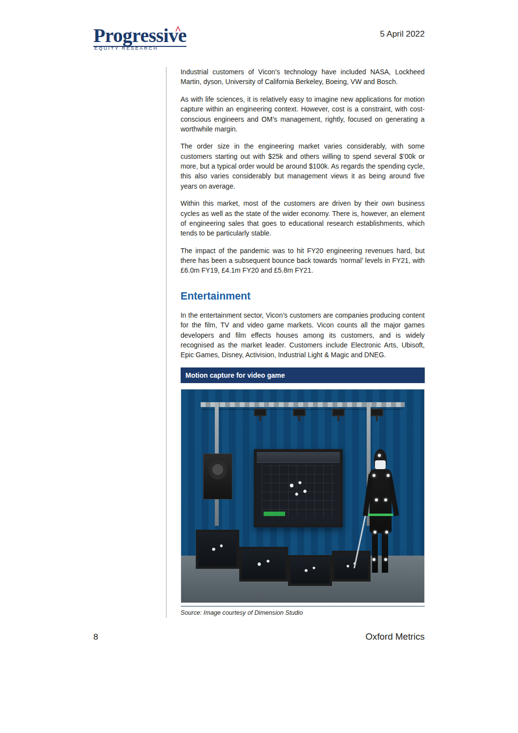Progressive^
EQUITY RESEARCH
5 April 2022
Industrial customers of Vicon’s technology have included NASA, Lockheed Martin, dyson, University of California Berkeley, Boeing, VW and Bosch.
As with life sciences, it is relatively easy to imagine new applications for motion capture within an engineering context. However, cost is a constraint, with cost-conscious engineers and OM’s management, rightly, focused on generating a worthwhile margin.
The order size in the engineering market varies considerably, with some customers starting out with $25k and others willing to spend several $’00k or more, but a typical order would be around $100k. As regards the spending cycle, this also varies considerably but management views it as being around five years on average.
Within this market, most of the customers are driven by their own business cycles as well as the state of the wider economy. There is, however, an element of engineering sales that goes to educational research establishments, which tends to be particularly stable.
The impact of the pandemic was to hit FY20 engineering revenues hard, but there has been a subsequent bounce back towards ‘normal’ levels in FY21, with £6.0m FY19, £4.1m FY20 and £5.8m FY21.
Entertainment
In the entertainment sector, Vicon’s customers are companies producing content for the film, TV and video game markets. Vicon counts all the major games developers and film effects houses among its customers, and is widely recognised as the market leader. Customers include Electronic Arts, Ubisoft, Epic Games, Disney, Activision, Industrial Light & Magic and DNEG.
Motion capture for video game
Source: Image courtesy of Dimension Studio
8
Oxford Metrics